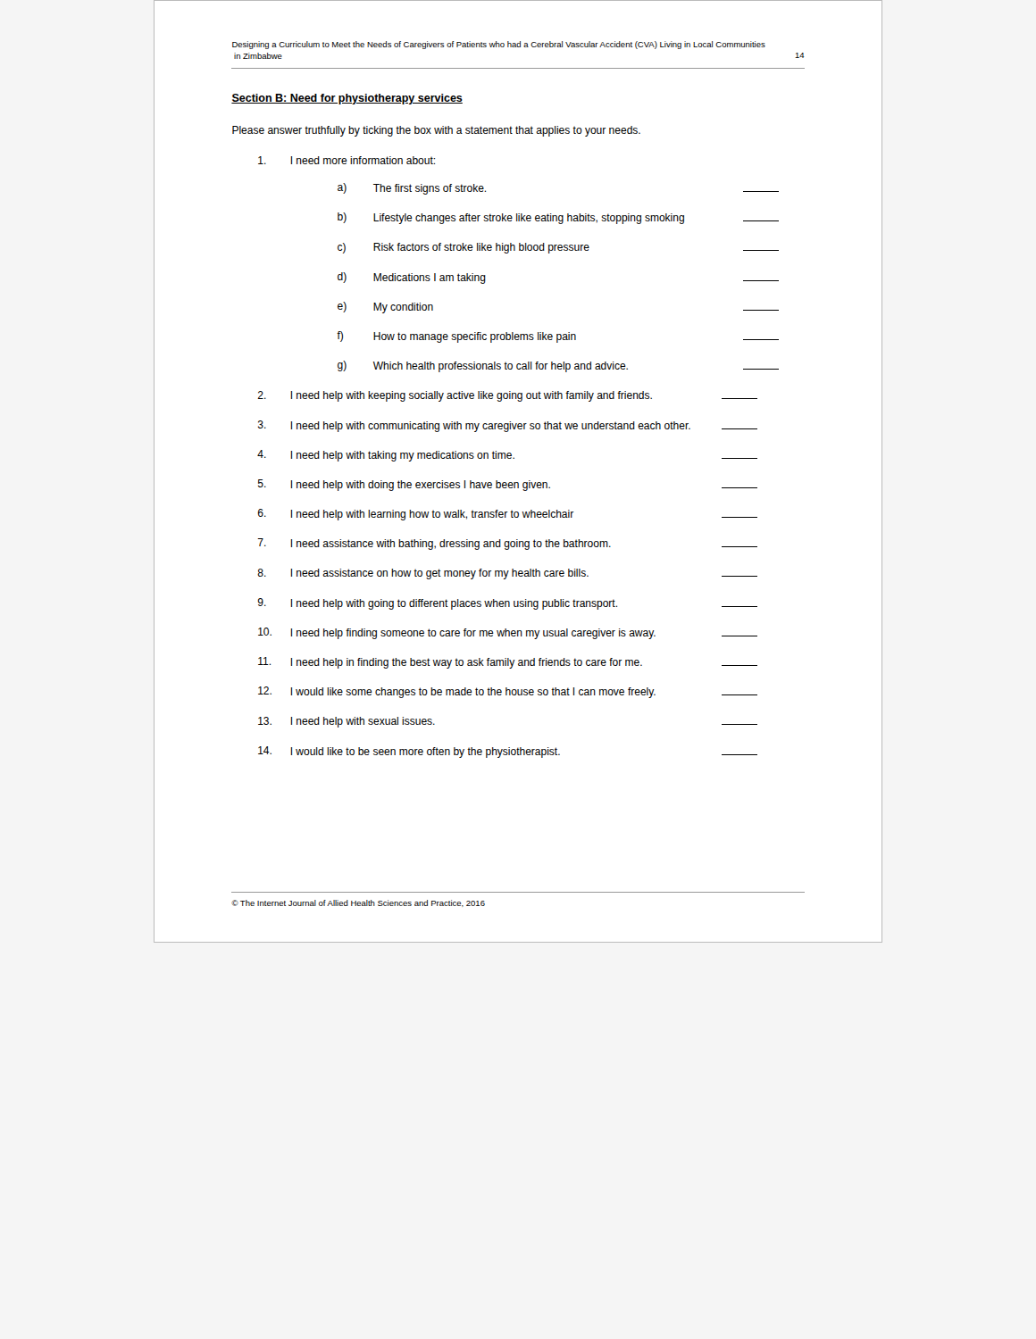Designing a Curriculum to Meet the Needs of Caregivers of Patients who had a Cerebral Vascular Accident (CVA) Living in Local Communities
in Zimbabwe
14
Section B: Need for physiotherapy services
Please answer truthfully by ticking the box with a statement that applies to your needs.
I need more information about:
The first signs of stroke.
Lifestyle changes after stroke like eating habits, stopping smoking
Risk factors of stroke like high blood pressure
Medications I am taking
My condition
How to manage specific problems like pain
Which health professionals to call for help and advice.
I need help with keeping socially active like going out with family and friends.
I need help with communicating with my caregiver so that we understand each other.
I need help with taking my medications on time.
I need help with doing the exercises I have been given.
I need help with learning how to walk, transfer to wheelchair
I need assistance with bathing, dressing and going to the bathroom.
I need assistance on how to get money for my health care bills.
I need help with going to different places when using public transport.
I need help finding someone to care for me when my usual caregiver is away.
I need help in finding the best way to ask family and friends to care for me.
I would like some changes to be made to the house so that I can move freely.
I need help with sexual issues.
I would like to be seen more often by the physiotherapist.
© The Internet Journal of Allied Health Sciences and Practice, 2016